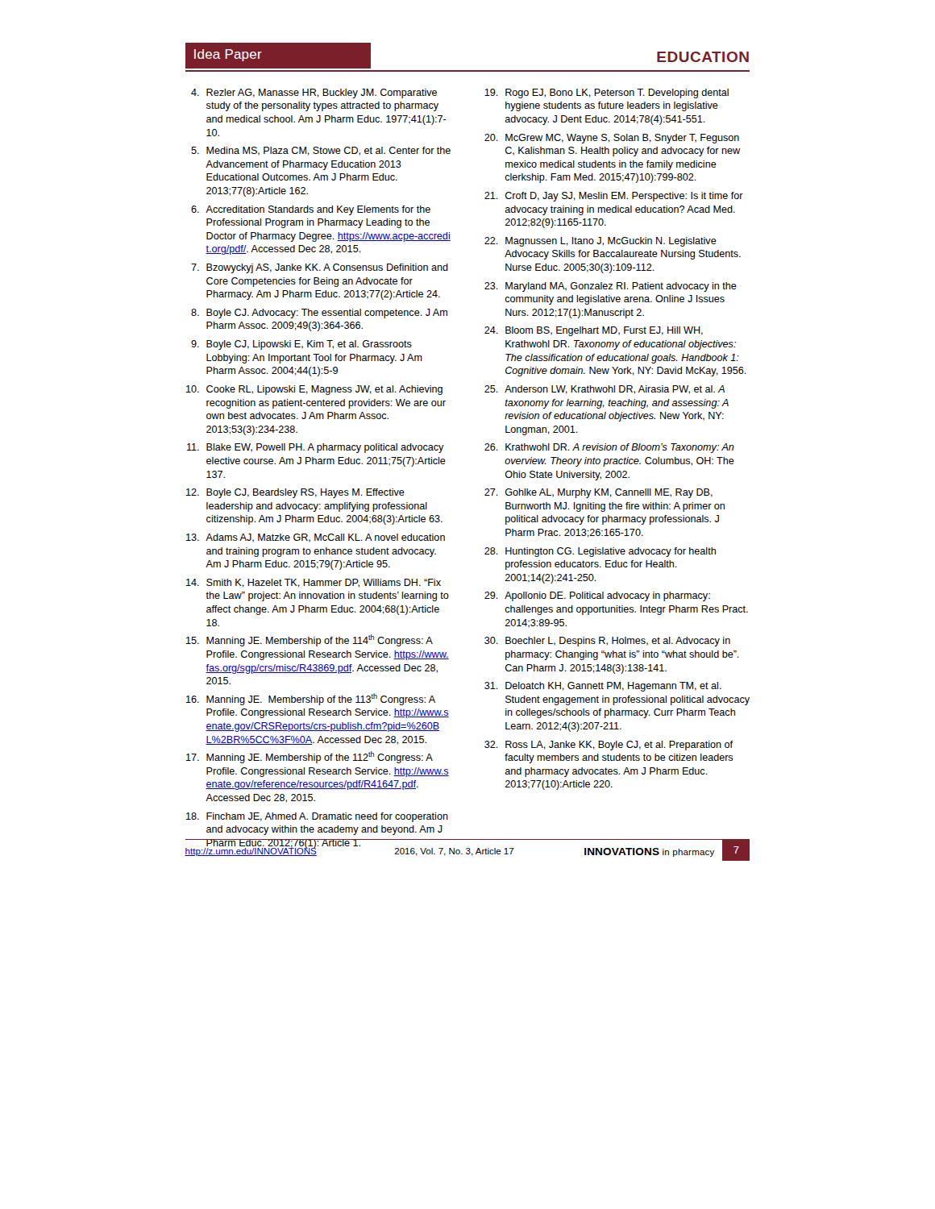Idea Paper
EDUCATION
4. Rezler AG, Manasse HR, Buckley JM. Comparative study of the personality types attracted to pharmacy and medical school. Am J Pharm Educ. 1977;41(1):7-10.
5. Medina MS, Plaza CM, Stowe CD, et al. Center for the Advancement of Pharmacy Education 2013 Educational Outcomes. Am J Pharm Educ. 2013;77(8):Article 162.
6. Accreditation Standards and Key Elements for the Professional Program in Pharmacy Leading to the Doctor of Pharmacy Degree. https://www.acpe-accredit.org/pdf/. Accessed Dec 28, 2015.
7. Bzowyckyj AS, Janke KK. A Consensus Definition and Core Competencies for Being an Advocate for Pharmacy. Am J Pharm Educ. 2013;77(2):Article 24.
8. Boyle CJ. Advocacy: The essential competence. J Am Pharm Assoc. 2009;49(3):364-366.
9. Boyle CJ, Lipowski E, Kim T, et al. Grassroots Lobbying: An Important Tool for Pharmacy. J Am Pharm Assoc. 2004;44(1):5-9
10. Cooke RL, Lipowski E, Magness JW, et al. Achieving recognition as patient-centered providers: We are our own best advocates. J Am Pharm Assoc. 2013;53(3):234-238.
11. Blake EW, Powell PH. A pharmacy political advocacy elective course. Am J Pharm Educ. 2011;75(7):Article 137.
12. Boyle CJ, Beardsley RS, Hayes M. Effective leadership and advocacy: amplifying professional citizenship. Am J Pharm Educ. 2004;68(3):Article 63.
13. Adams AJ, Matzke GR, McCall KL. A novel education and training program to enhance student advocacy. Am J Pharm Educ. 2015;79(7):Article 95.
14. Smith K, Hazelet TK, Hammer DP, Williams DH. “Fix the Law” project: An innovation in students’ learning to affect change. Am J Pharm Educ. 2004;68(1):Article 18.
15. Manning JE. Membership of the 114th Congress: A Profile. Congressional Research Service. https://www.fas.org/sgp/crs/misc/R43869.pdf. Accessed Dec 28, 2015.
16. Manning JE. Membership of the 113th Congress: A Profile. Congressional Research Service. http://www.senate.gov/CRSReports/crs-publish.cfm?pid=%260BL%2BR%5CC%3F%0A. Accessed Dec 28, 2015.
17. Manning JE. Membership of the 112th Congress: A Profile. Congressional Research Service. http://www.senate.gov/reference/resources/pdf/R41647.pdf. Accessed Dec 28, 2015.
18. Fincham JE, Ahmed A. Dramatic need for cooperation and advocacy within the academy and beyond. Am J Pharm Educ. 2012;76(1): Article 1.
19. Rogo EJ, Bono LK, Peterson T. Developing dental hygiene students as future leaders in legislative advocacy. J Dent Educ. 2014;78(4):541-551.
20. McGrew MC, Wayne S, Solan B, Snyder T, Feguson C, Kalishman S. Health policy and advocacy for new mexico medical students in the family medicine clerkship. Fam Med. 2015;47)10):799-802.
21. Croft D, Jay SJ, Meslin EM. Perspective: Is it time for advocacy training in medical education? Acad Med. 2012;82(9):1165-1170.
22. Magnussen L, Itano J, McGuckin N. Legislative Advocacy Skills for Baccalaureate Nursing Students. Nurse Educ. 2005;30(3):109-112.
23. Maryland MA, Gonzalez RI. Patient advocacy in the community and legislative arena. Online J Issues Nurs. 2012;17(1):Manuscript 2.
24. Bloom BS, Engelhart MD, Furst EJ, Hill WH, Krathwohl DR. Taxonomy of educational objectives: The classification of educational goals. Handbook 1: Cognitive domain. New York, NY: David McKay, 1956.
25. Anderson LW, Krathwohl DR, Airasia PW, et al. A taxonomy for learning, teaching, and assessing: A revision of educational objectives. New York, NY: Longman, 2001.
26. Krathwohl DR. A revision of Bloom’s Taxonomy: An overview. Theory into practice. Columbus, OH: The Ohio State University, 2002.
27. Gohlke AL, Murphy KM, Cannelll ME, Ray DB, Burnworth MJ. Igniting the fire within: A primer on political advocacy for pharmacy professionals. J Pharm Prac. 2013;26:165-170.
28. Huntington CG. Legislative advocacy for health profession educators. Educ for Health. 2001;14(2):241-250.
29. Apollonio DE. Political advocacy in pharmacy: challenges and opportunities. Integr Pharm Res Pract. 2014;3:89-95.
30. Boechler L, Despins R, Holmes, et al. Advocacy in pharmacy: Changing “what is” into “what should be”. Can Pharm J. 2015;148(3):138-141.
31. Deloatch KH, Gannett PM, Hagemann TM, et al. Student engagement in professional political advocacy in colleges/schools of pharmacy. Curr Pharm Teach Learn. 2012;4(3):207-211.
32. Ross LA, Janke KK, Boyle CJ, et al. Preparation of faculty members and students to be citizen leaders and pharmacy advocates. Am J Pharm Educ. 2013;77(10):Article 220.
http://z.umn.edu/INNOVATIONS
2016, Vol. 7, No. 3, Article 17
INNOVATIONS in pharmacy 7